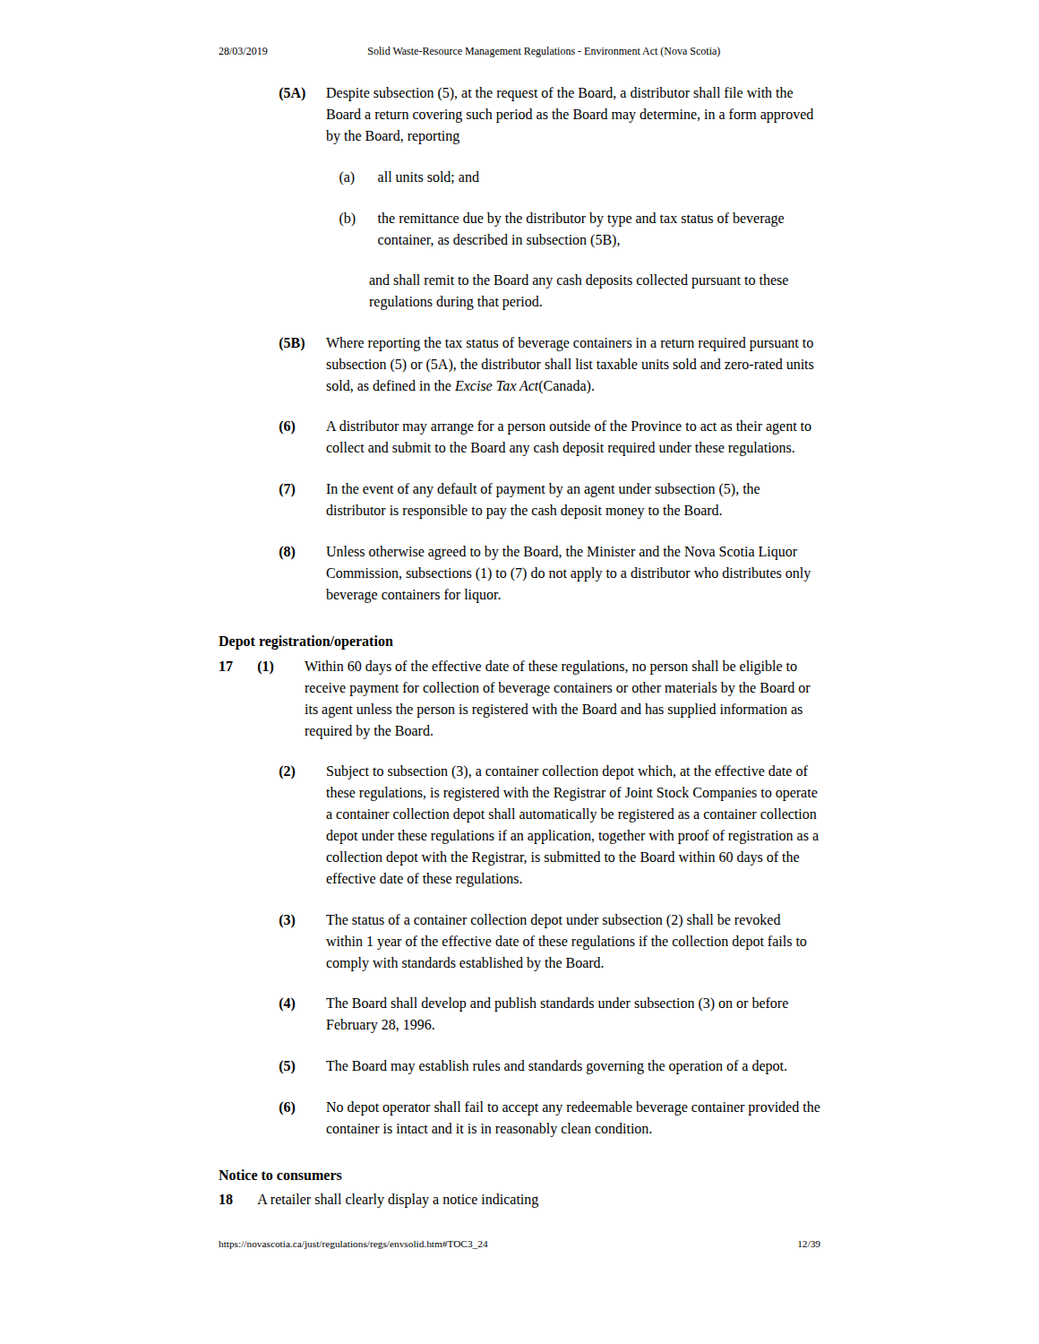28/03/2019
Solid Waste-Resource Management Regulations - Environment Act (Nova Scotia)
(5A)
Despite subsection (5), at the request of the Board, a distributor shall file with the Board a return covering such period as the Board may determine, in a form approved by the Board, reporting
(a)
all units sold; and
(b)
the remittance due by the distributor by type and tax status of beverage container, as described in subsection (5B),
and shall remit to the Board any cash deposits collected pursuant to these regulations during that period.
(5B)
Where reporting the tax status of beverage containers in a return required pursuant to subsection (5) or (5A), the distributor shall list taxable units sold and zero-rated units sold, as defined in the Excise Tax Act(Canada).
(6)
A distributor may arrange for a person outside of the Province to act as their agent to collect and submit to the Board any cash deposit required under these regulations.
(7)
In the event of any default of payment by an agent under subsection (5), the distributor is responsible to pay the cash deposit money to the Board.
(8)
Unless otherwise agreed to by the Board, the Minister and the Nova Scotia Liquor Commission, subsections (1) to (7) do not apply to a distributor who distributes only beverage containers for liquor.
Depot registration/operation
17
(1)
Within 60 days of the effective date of these regulations, no person shall be eligible to receive payment for collection of beverage containers or other materials by the Board or its agent unless the person is registered with the Board and has supplied information as required by the Board.
(2)
Subject to subsection (3), a container collection depot which, at the effective date of these regulations, is registered with the Registrar of Joint Stock Companies to operate a container collection depot shall automatically be registered as a container collection depot under these regulations if an application, together with proof of registration as a collection depot with the Registrar, is submitted to the Board within 60 days of the effective date of these regulations.
(3)
The status of a container collection depot under subsection (2) shall be revoked within 1 year of the effective date of these regulations if the collection depot fails to comply with standards established by the Board.
(4)
The Board shall develop and publish standards under subsection (3) on or before February 28, 1996.
(5)
The Board may establish rules and standards governing the operation of a depot.
(6)
No depot operator shall fail to accept any redeemable beverage container provided the container is intact and it is in reasonably clean condition.
Notice to consumers
18
A retailer shall clearly display a notice indicating
https://novascotia.ca/just/regulations/regs/envsolid.htm#TOC3_24
12/39